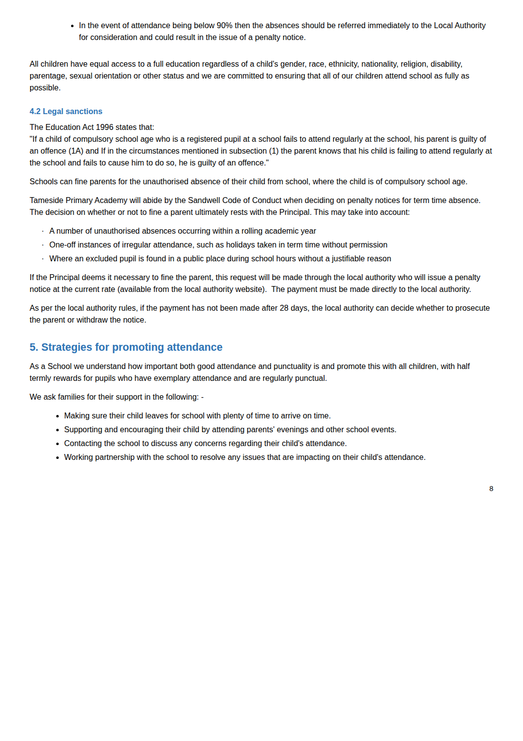In the event of attendance being below 90% then the absences should be referred immediately to the Local Authority for consideration and could result in the issue of a penalty notice.
All children have equal access to a full education regardless of a child's gender, race, ethnicity, nationality, religion, disability, parentage, sexual orientation or other status and we are committed to ensuring that all of our children attend school as fully as possible.
4.2 Legal sanctions
The Education Act 1996 states that:
"If a child of compulsory school age who is a registered pupil at a school fails to attend regularly at the school, his parent is guilty of an offence (1A) and If in the circumstances mentioned in subsection (1) the parent knows that his child is failing to attend regularly at the school and fails to cause him to do so, he is guilty of an offence."
Schools can fine parents for the unauthorised absence of their child from school, where the child is of compulsory school age.
Tameside Primary Academy will abide by the Sandwell Code of Conduct when deciding on penalty notices for term time absence. The decision on whether or not to fine a parent ultimately rests with the Principal. This may take into account:
A number of unauthorised absences occurring within a rolling academic year
One-off instances of irregular attendance, such as holidays taken in term time without permission
Where an excluded pupil is found in a public place during school hours without a justifiable reason
If the Principal deems it necessary to fine the parent, this request will be made through the local authority who will issue a penalty notice at the current rate (available from the local authority website). The payment must be made directly to the local authority.
As per the local authority rules, if the payment has not been made after 28 days, the local authority can decide whether to prosecute the parent or withdraw the notice.
5. Strategies for promoting attendance
As a School we understand how important both good attendance and punctuality is and promote this with all children, with half termly rewards for pupils who have exemplary attendance and are regularly punctual.
We ask families for their support in the following: -
Making sure their child leaves for school with plenty of time to arrive on time.
Supporting and encouraging their child by attending parents' evenings and other school events.
Contacting the school to discuss any concerns regarding their child's attendance.
Working partnership with the school to resolve any issues that are impacting on their child's attendance.
8